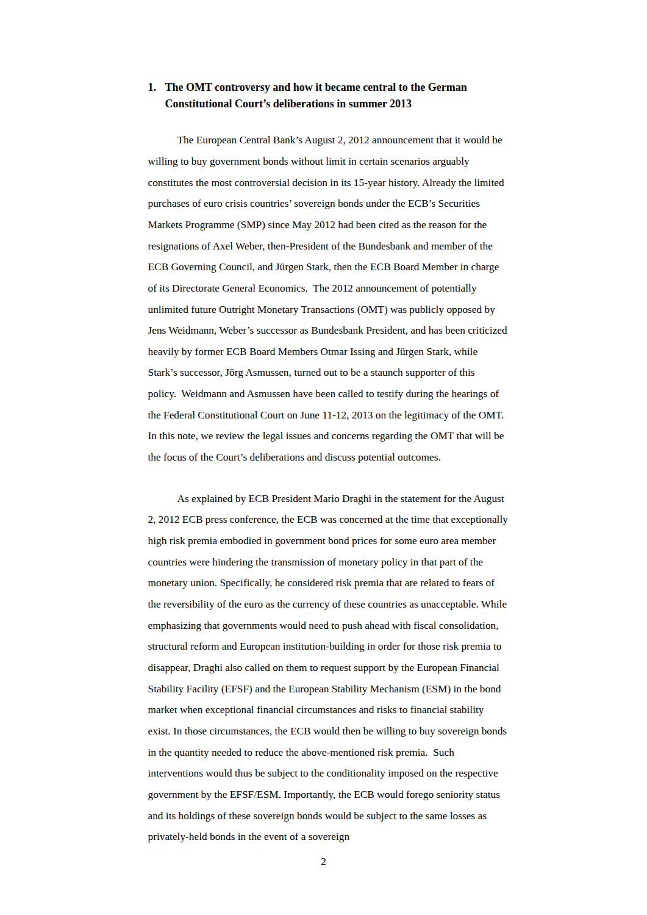1. The OMT controversy and how it became central to the German Constitutional Court’s deliberations in summer 2013
The European Central Bank’s August 2, 2012 announcement that it would be willing to buy government bonds without limit in certain scenarios arguably constitutes the most controversial decision in its 15-year history. Already the limited purchases of euro crisis countries’ sovereign bonds under the ECB’s Securities Markets Programme (SMP) since May 2012 had been cited as the reason for the resignations of Axel Weber, then-President of the Bundesbank and member of the ECB Governing Council, and Jürgen Stark, then the ECB Board Member in charge of its Directorate General Economics. The 2012 announcement of potentially unlimited future Outright Monetary Transactions (OMT) was publicly opposed by Jens Weidmann, Weber’s successor as Bundesbank President, and has been criticized heavily by former ECB Board Members Otmar Issing and Jürgen Stark, while Stark’s successor, Jörg Asmussen, turned out to be a staunch supporter of this policy. Weidmann and Asmussen have been called to testify during the hearings of the Federal Constitutional Court on June 11-12, 2013 on the legitimacy of the OMT. In this note, we review the legal issues and concerns regarding the OMT that will be the focus of the Court’s deliberations and discuss potential outcomes.
As explained by ECB President Mario Draghi in the statement for the August 2, 2012 ECB press conference, the ECB was concerned at the time that exceptionally high risk premia embodied in government bond prices for some euro area member countries were hindering the transmission of monetary policy in that part of the monetary union. Specifically, he considered risk premia that are related to fears of the reversibility of the euro as the currency of these countries as unacceptable. While emphasizing that governments would need to push ahead with fiscal consolidation, structural reform and European institution-building in order for those risk premia to disappear, Draghi also called on them to request support by the European Financial Stability Facility (EFSF) and the European Stability Mechanism (ESM) in the bond market when exceptional financial circumstances and risks to financial stability exist. In those circumstances, the ECB would then be willing to buy sovereign bonds in the quantity needed to reduce the above-mentioned risk premia. Such interventions would thus be subject to the conditionality imposed on the respective government by the EFSF/ESM. Importantly, the ECB would forego seniority status and its holdings of these sovereign bonds would be subject to the same losses as privately-held bonds in the event of a sovereign
2